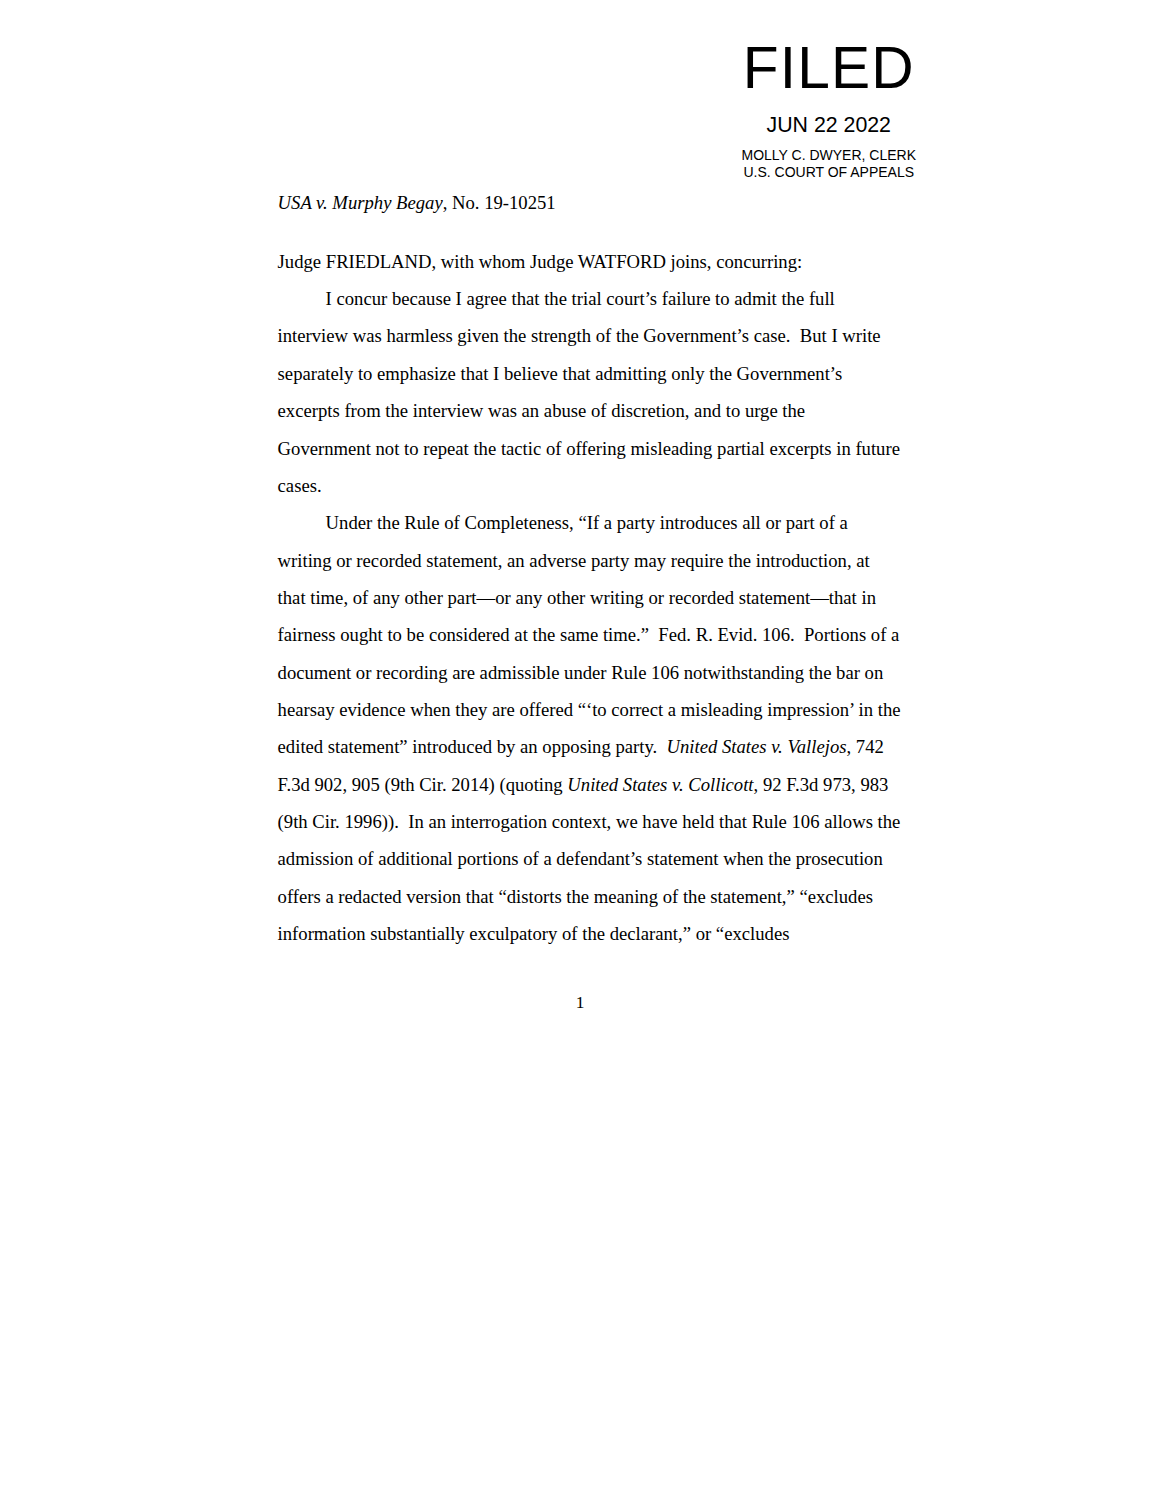FILED
JUN 22 2022
MOLLY C. DWYER, CLERK
U.S. COURT OF APPEALS
USA v. Murphy Begay, No. 19-10251
Judge FRIEDLAND, with whom Judge WATFORD joins, concurring:
I concur because I agree that the trial court’s failure to admit the full interview was harmless given the strength of the Government’s case. But I write separately to emphasize that I believe that admitting only the Government’s excerpts from the interview was an abuse of discretion, and to urge the Government not to repeat the tactic of offering misleading partial excerpts in future cases.
Under the Rule of Completeness, “If a party introduces all or part of a writing or recorded statement, an adverse party may require the introduction, at that time, of any other part—or any other writing or recorded statement—that in fairness ought to be considered at the same time.” Fed. R. Evid. 106. Portions of a document or recording are admissible under Rule 106 notwithstanding the bar on hearsay evidence when they are offered “‘to correct a misleading impression’ in the edited statement” introduced by an opposing party. United States v. Vallejos, 742 F.3d 902, 905 (9th Cir. 2014) (quoting United States v. Collicott, 92 F.3d 973, 983 (9th Cir. 1996)). In an interrogation context, we have held that Rule 106 allows the admission of additional portions of a defendant’s statement when the prosecution offers a redacted version that “distorts the meaning of the statement,” “excludes information substantially exculpatory of the declarant,” or “excludes
1